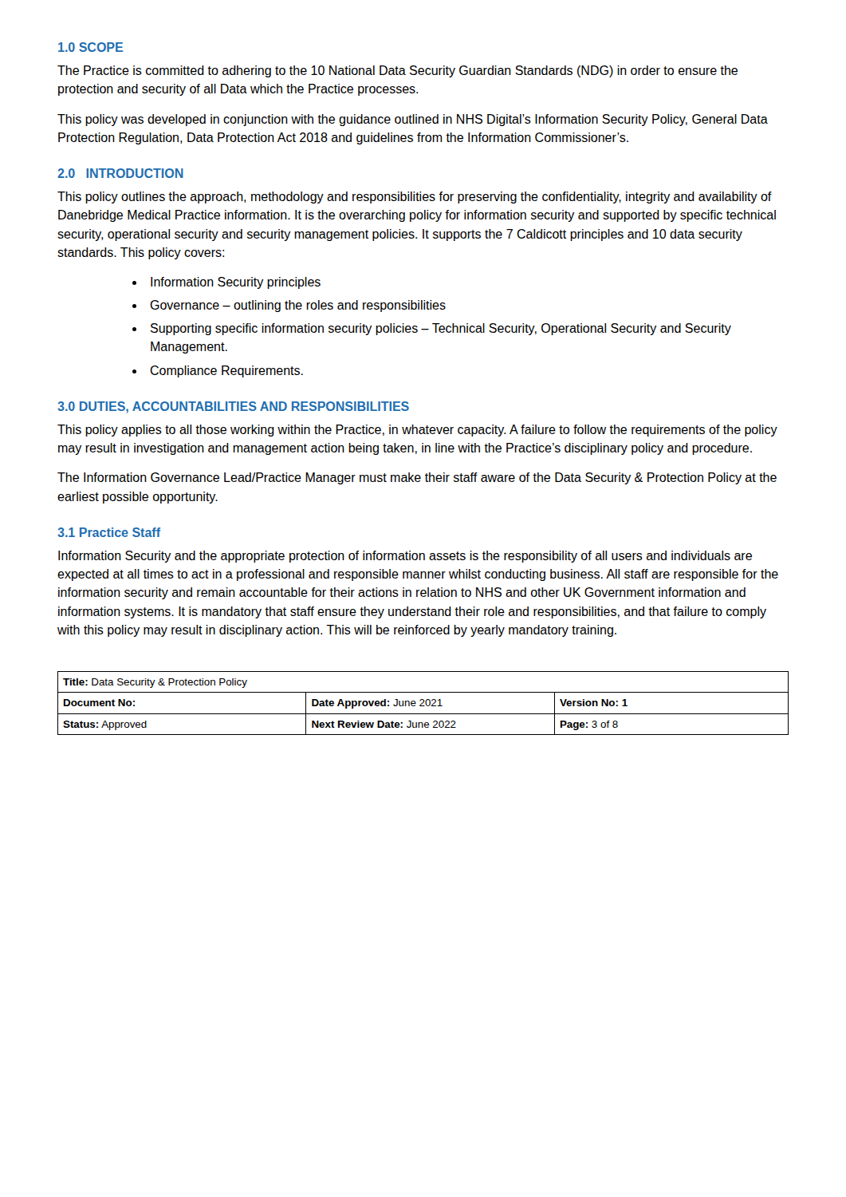1.0 SCOPE
The Practice is committed to adhering to the 10 National Data Security Guardian Standards (NDG) in order to ensure the protection and security of all Data which the Practice processes.
This policy was developed in conjunction with the guidance outlined in NHS Digital’s Information Security Policy, General Data Protection Regulation, Data Protection Act 2018 and guidelines from the Information Commissioner’s.
2.0 INTRODUCTION
This policy outlines the approach, methodology and responsibilities for preserving the confidentiality, integrity and availability of Danebridge Medical Practice information. It is the overarching policy for information security and supported by specific technical security, operational security and security management policies. It supports the 7 Caldicott principles and 10 data security standards. This policy covers:
Information Security principles
Governance – outlining the roles and responsibilities
Supporting specific information security policies – Technical Security, Operational Security and Security Management.
Compliance Requirements.
3.0 DUTIES, ACCOUNTABILITIES AND RESPONSIBILITIES
This policy applies to all those working within the Practice, in whatever capacity. A failure to follow the requirements of the policy may result in investigation and management action being taken, in line with the Practice’s disciplinary policy and procedure.
The Information Governance Lead/Practice Manager must make their staff aware of the Data Security & Protection Policy at the earliest possible opportunity.
3.1 Practice Staff
Information Security and the appropriate protection of information assets is the responsibility of all users and individuals are expected at all times to act in a professional and responsible manner whilst conducting business. All staff are responsible for the information security and remain accountable for their actions in relation to NHS and other UK Government information and information systems. It is mandatory that staff ensure they understand their role and responsibilities, and that failure to comply with this policy may result in disciplinary action. This will be reinforced by yearly mandatory training.
| Title: Data Security & Protection Policy |
| Document No: | Date Approved: June 2021 | Version No: 1 |
| Status: Approved | Next Review Date: June 2022 | Page: 3 of 8 |